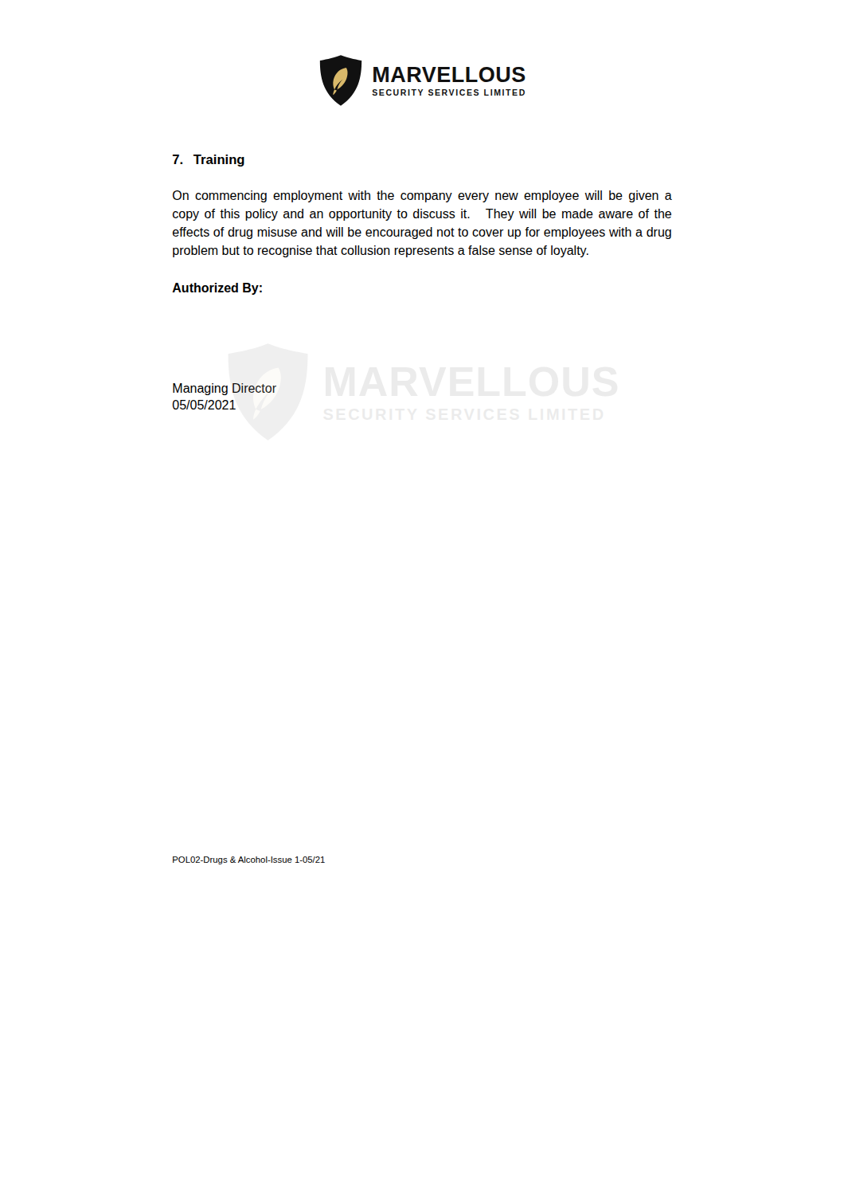MARVELLOUS
SECURITY SERVICES LIMITED
MARVELLOUS
SECURITY SERVICES LIMITED
7. Training
On commencing employment with the company every new employee will be given a copy of this policy and an opportunity to discuss it. They will be made aware of the effects of drug misuse and will be encouraged not to cover up for employees with a drug problem but to recognise that collusion represents a false sense of loyalty.
Authorized By:
Managing Director
05/05/2021
POL02-Drugs & Alcohol-Issue 1-05/21